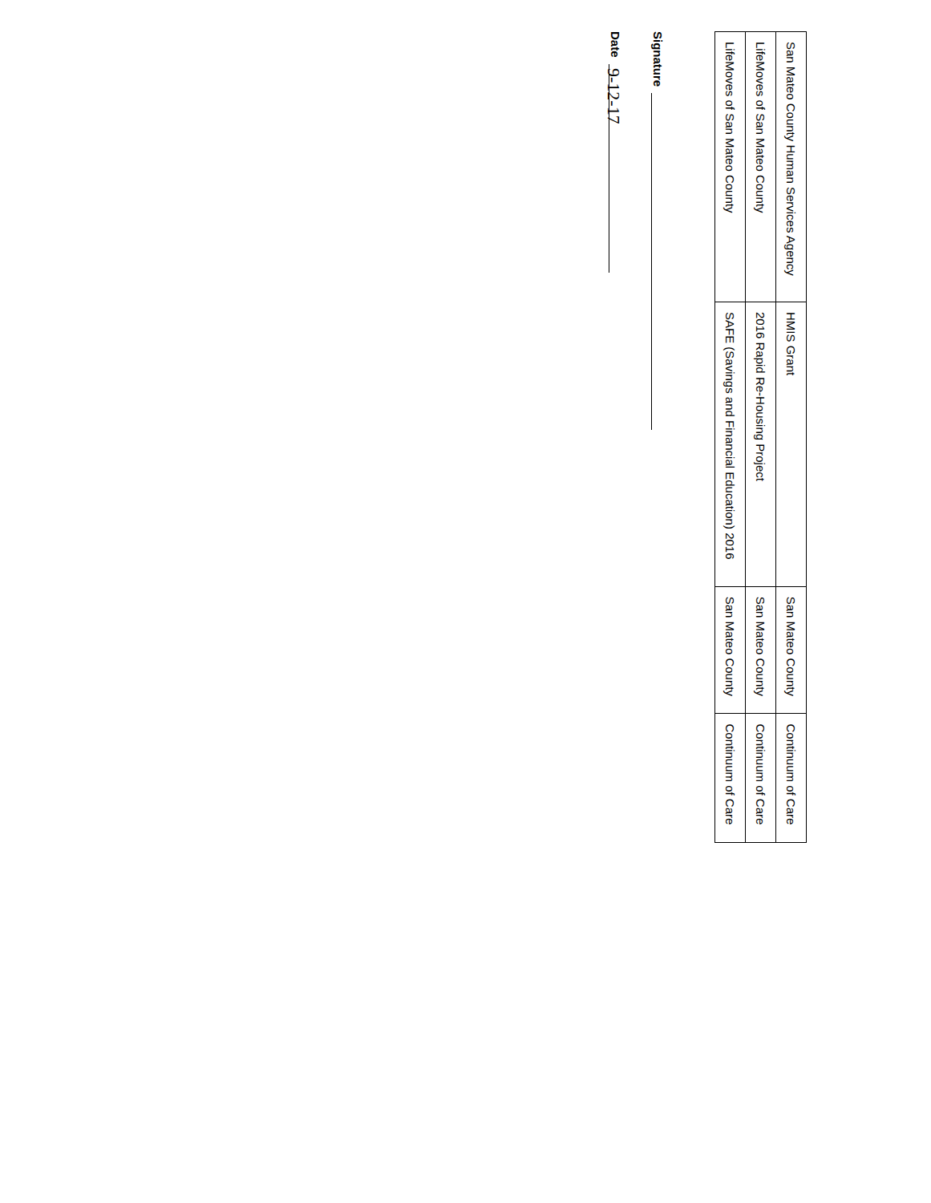| San Mateo County Human Services Agency | HMIS Grant | San Mateo County | Continuum of Care |
| LifeMoves of San Mateo County | 2016 Rapid Re-Housing Project | San Mateo County | Continuum of Care |
| LifeMoves of San Mateo County | SAFE (Savings and Financial Education) 2016 | San Mateo County | Continuum of Care |
Signature
Date 9-12-17